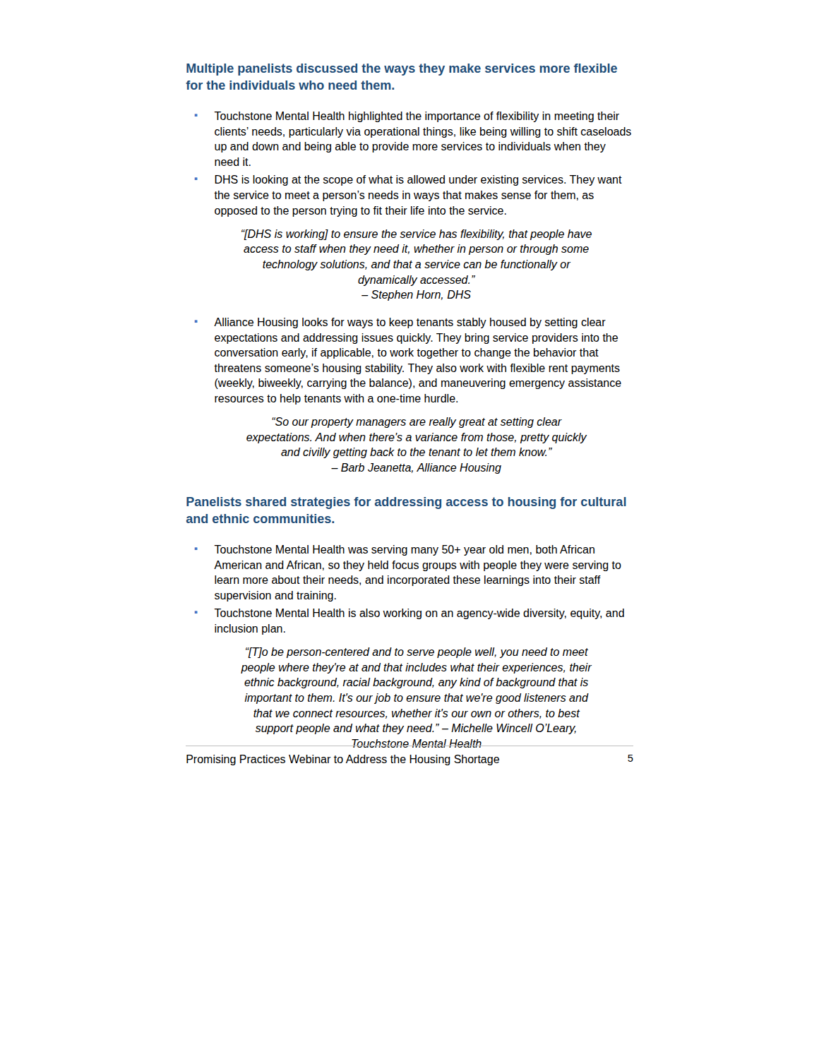Multiple panelists discussed the ways they make services more flexible for the individuals who need them.
Touchstone Mental Health highlighted the importance of flexibility in meeting their clients’ needs, particularly via operational things, like being willing to shift caseloads up and down and being able to provide more services to individuals when they need it.
DHS is looking at the scope of what is allowed under existing services. They want the service to meet a person’s needs in ways that makes sense for them, as opposed to the person trying to fit their life into the service.
“[DHS is working] to ensure the service has flexibility, that people have access to staff when they need it, whether in person or through some technology solutions, and that a service can be functionally or dynamically accessed.” – Stephen Horn, DHS
Alliance Housing looks for ways to keep tenants stably housed by setting clear expectations and addressing issues quickly. They bring service providers into the conversation early, if applicable, to work together to change the behavior that threatens someone’s housing stability. They also work with flexible rent payments (weekly, biweekly, carrying the balance), and maneuvering emergency assistance resources to help tenants with a one-time hurdle.
“So our property managers are really great at setting clear expectations. And when there's a variance from those, pretty quickly and civilly getting back to the tenant to let them know.” – Barb Jeanetta, Alliance Housing
Panelists shared strategies for addressing access to housing for cultural and ethnic communities.
Touchstone Mental Health was serving many 50+ year old men, both African American and African, so they held focus groups with people they were serving to learn more about their needs, and incorporated these learnings into their staff supervision and training.
Touchstone Mental Health is also working on an agency-wide diversity, equity, and inclusion plan.
“[T]o be person-centered and to serve people well, you need to meet people where they're at and that includes what their experiences, their ethnic background, racial background, any kind of background that is important to them. It's our job to ensure that we're good listeners and that we connect resources, whether it's our own or others, to best support people and what they need.” – Michelle Wincell O’Leary, Touchstone Mental Health
Promising Practices Webinar to Address the Housing Shortage 5